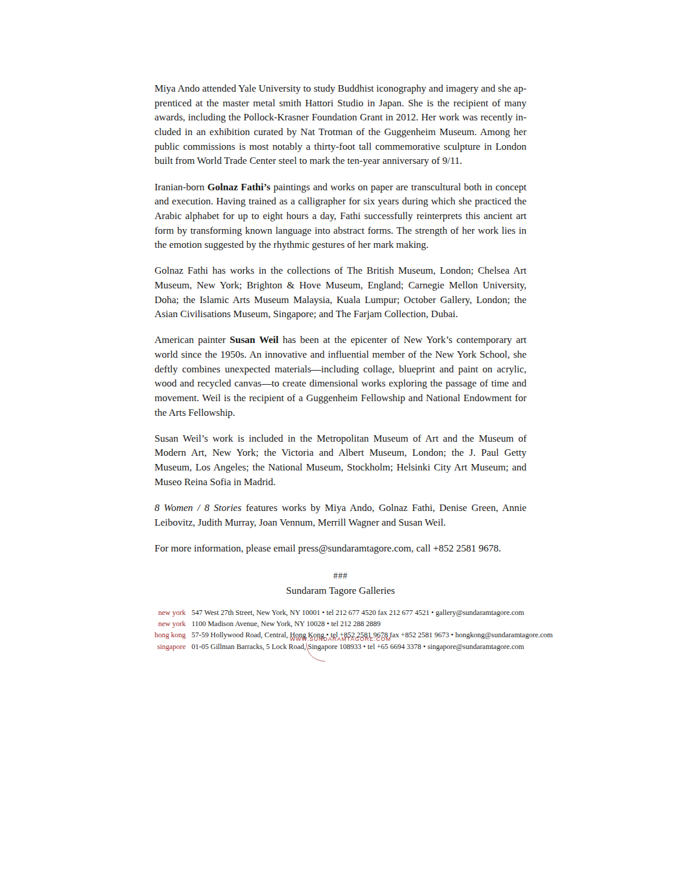Miya Ando attended Yale University to study Buddhist iconography and imagery and she apprenticed at the master metal smith Hattori Studio in Japan. She is the recipient of many awards, including the Pollock-Krasner Foundation Grant in 2012. Her work was recently included in an exhibition curated by Nat Trotman of the Guggenheim Museum. Among her public commissions is most notably a thirty-foot tall commemorative sculpture in London built from World Trade Center steel to mark the ten-year anniversary of 9/11.
Iranian-born Golnaz Fathi’s paintings and works on paper are transcultural both in concept and execution. Having trained as a calligrapher for six years during which she practiced the Arabic alphabet for up to eight hours a day, Fathi successfully reinterprets this ancient art form by transforming known language into abstract forms. The strength of her work lies in the emotion suggested by the rhythmic gestures of her mark making.
Golnaz Fathi has works in the collections of The British Museum, London; Chelsea Art Museum, New York; Brighton & Hove Museum, England; Carnegie Mellon University, Doha; the Islamic Arts Museum Malaysia, Kuala Lumpur; October Gallery, London; the Asian Civilisations Museum, Singapore; and The Farjam Collection, Dubai.
American painter Susan Weil has been at the epicenter of New York’s contemporary art world since the 1950s. An innovative and influential member of the New York School, she deftly combines unexpected materials—including collage, blueprint and paint on acrylic, wood and recycled canvas—to create dimensional works exploring the passage of time and movement. Weil is the recipient of a Guggenheim Fellowship and National Endowment for the Arts Fellowship.
Susan Weil’s work is included in the Metropolitan Museum of Art and the Museum of Modern Art, New York; the Victoria and Albert Museum, London; the J. Paul Getty Museum, Los Angeles; the National Museum, Stockholm; Helsinki City Art Museum; and Museo Reina Sofia in Madrid.
8 Women / 8 Stories features works by Miya Ando, Golnaz Fathi, Denise Green, Annie Leibovitz, Judith Murray, Joan Vennum, Merrill Wagner and Susan Weil.
For more information, please email press@sundaramtagore.com, call +852 2581 9678.
###
Sundaram Tagore Galleries
| new york | 547 West 27th Street, New York, NY 10001 • tel 212 677 4520 fax 212 677 4521 • gallery@sundaramtagore.com |
| new york | 1100 Madison Avenue, New York, NY 10028 • tel 212 288 2889 |
| hong kong | 57-59 Hollywood Road, Central, Hong Kong • tel +852 2581 9678 fax +852 2581 9673 • hongkong@sundaramtagore.com |
| singapore | 01-05 Gillman Barracks, 5 Lock Road, Singapore 108933 • tel +65 6694 3378 • singapore@sundaramtagore.com |
www.sundaramtagore.com